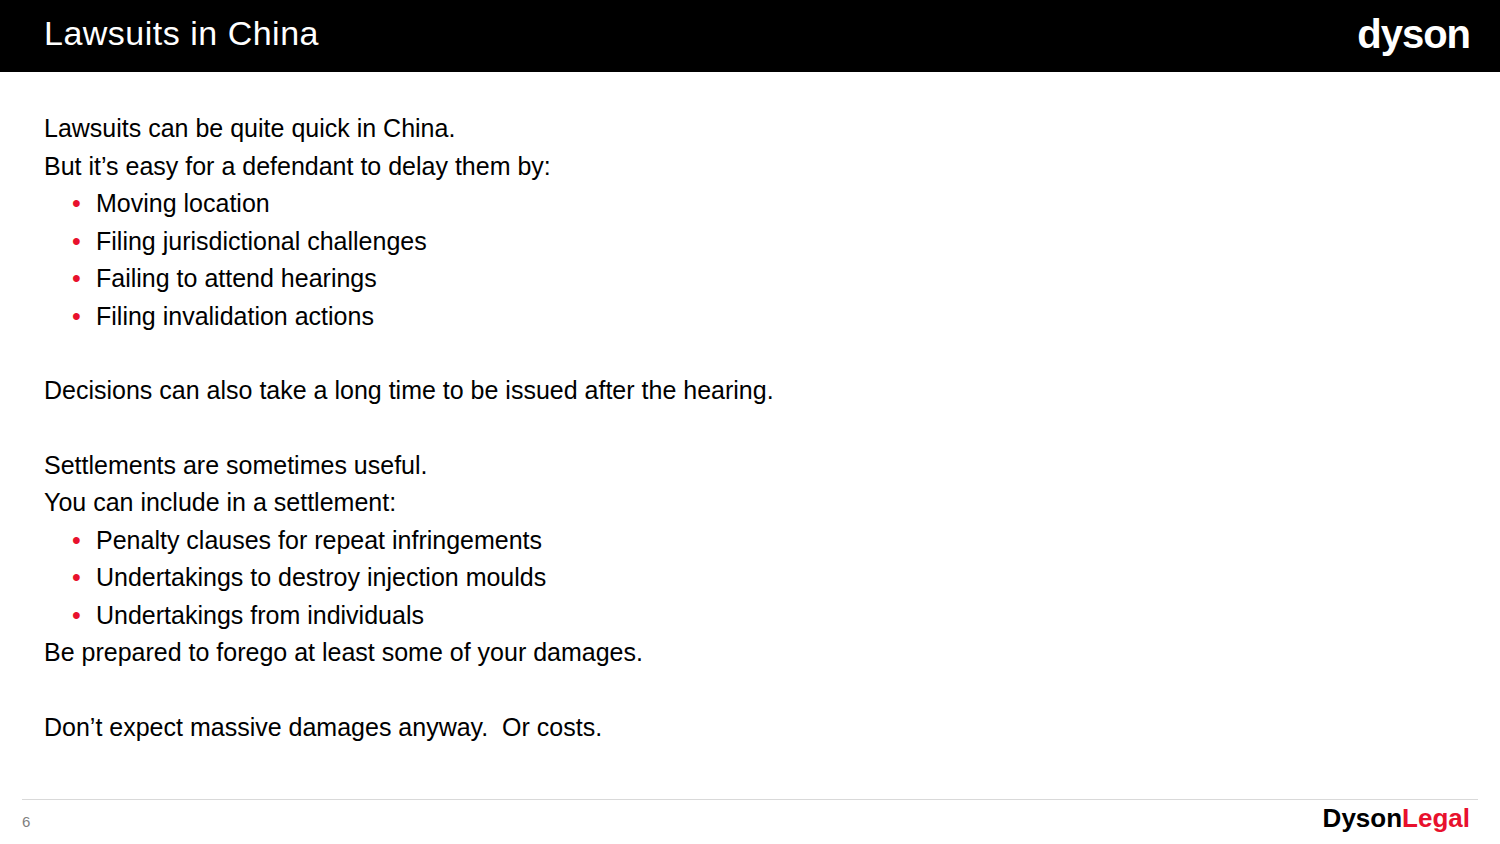Lawsuits in China
dyson
Lawsuits can be quite quick in China.
But it’s easy for a defendant to delay them by:
Moving location
Filing jurisdictional challenges
Failing to attend hearings
Filing invalidation actions
Decisions can also take a long time to be issued after the hearing.
Settlements are sometimes useful.
You can include in a settlement:
Penalty clauses for repeat infringements
Undertakings to destroy injection moulds
Undertakings from individuals
Be prepared to forego at least some of your damages.
Don’t expect massive damages anyway. Or costs.
6
DysonLegal